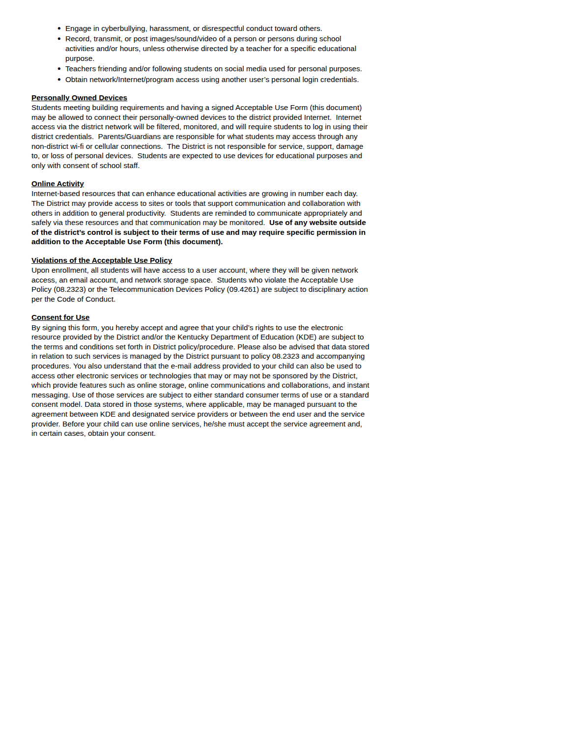Engage in cyberbullying, harassment, or disrespectful conduct toward others.
Record, transmit, or post images/sound/video of a person or persons during school activities and/or hours, unless otherwise directed by a teacher for a specific educational purpose.
Teachers friending and/or following students on social media used for personal purposes.
Obtain network/Internet/program access using another user’s personal login credentials.
Personally Owned Devices
Students meeting building requirements and having a signed Acceptable Use Form (this document) may be allowed to connect their personally-owned devices to the district provided Internet. Internet access via the district network will be filtered, monitored, and will require students to log in using their district credentials. Parents/Guardians are responsible for what students may access through any non-district wi-fi or cellular connections. The District is not responsible for service, support, damage to, or loss of personal devices. Students are expected to use devices for educational purposes and only with consent of school staff.
Online Activity
Internet-based resources that can enhance educational activities are growing in number each day. The District may provide access to sites or tools that support communication and collaboration with others in addition to general productivity. Students are reminded to communicate appropriately and safely via these resources and that communication may be monitored. Use of any website outside of the district’s control is subject to their terms of use and may require specific permission in addition to the Acceptable Use Form (this document).
Violations of the Acceptable Use Policy
Upon enrollment, all students will have access to a user account, where they will be given network access, an email account, and network storage space. Students who violate the Acceptable Use Policy (08.2323) or the Telecommunication Devices Policy (09.4261) are subject to disciplinary action per the Code of Conduct.
Consent for Use
By signing this form, you hereby accept and agree that your child’s rights to use the electronic resource provided by the District and/or the Kentucky Department of Education (KDE) are subject to the terms and conditions set forth in District policy/procedure. Please also be advised that data stored in relation to such services is managed by the District pursuant to policy 08.2323 and accompanying procedures. You also understand that the e-mail address provided to your child can also be used to access other electronic services or technologies that may or may not be sponsored by the District, which provide features such as online storage, online communications and collaborations, and instant messaging. Use of those services are subject to either standard consumer terms of use or a standard consent model. Data stored in those systems, where applicable, may be managed pursuant to the agreement between KDE and designated service providers or between the end user and the service provider. Before your child can use online services, he/she must accept the service agreement and, in certain cases, obtain your consent.